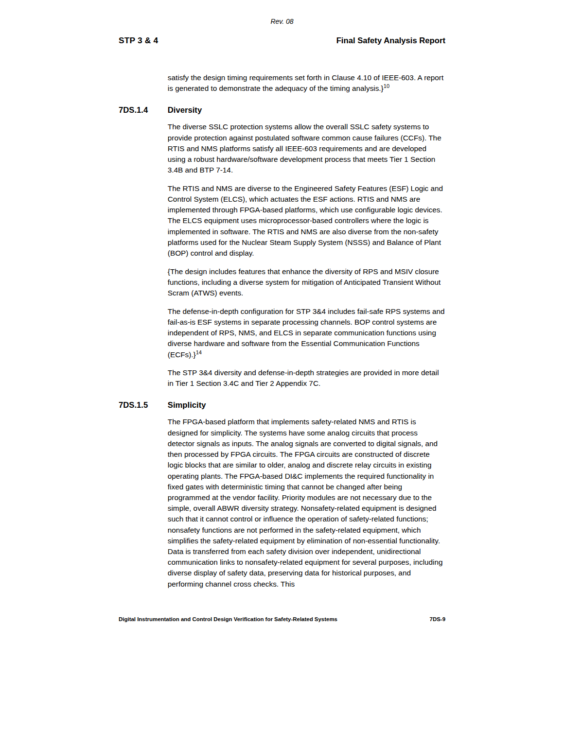Rev. 08
STP 3 & 4
Final Safety Analysis Report
satisfy the design timing requirements set forth in Clause 4.10 of IEEE-603. A report is generated to demonstrate the adequacy of the timing analysis.}10
7DS.1.4 Diversity
The diverse SSLC protection systems allow the overall SSLC safety systems to provide protection against postulated software common cause failures (CCFs). The RTIS and NMS platforms satisfy all IEEE-603 requirements and are developed using a robust hardware/software development process that meets Tier 1 Section 3.4B and BTP 7-14.
The RTIS and NMS are diverse to the Engineered Safety Features (ESF) Logic and Control System (ELCS), which actuates the ESF actions. RTIS and NMS are implemented through FPGA-based platforms, which use configurable logic devices. The ELCS equipment uses microprocessor-based controllers where the logic is implemented in software. The RTIS and NMS are also diverse from the non-safety platforms used for the Nuclear Steam Supply System (NSSS) and Balance of Plant (BOP) control and display.
{The design includes features that enhance the diversity of RPS and MSIV closure functions, including a diverse system for mitigation of Anticipated Transient Without Scram (ATWS) events.
The defense-in-depth configuration for STP 3&4 includes fail-safe RPS systems and fail-as-is ESF systems in separate processing channels. BOP control systems are independent of RPS, NMS, and ELCS in separate communication functions using diverse hardware and software from the Essential Communication Functions (ECFs).}14
The STP 3&4 diversity and defense-in-depth strategies are provided in more detail in Tier 1 Section 3.4C and Tier 2 Appendix 7C.
7DS.1.5 Simplicity
The FPGA-based platform that implements safety-related NMS and RTIS is designed for simplicity. The systems have some analog circuits that process detector signals as inputs. The analog signals are converted to digital signals, and then processed by FPGA circuits. The FPGA circuits are constructed of discrete logic blocks that are similar to older, analog and discrete relay circuits in existing operating plants. The FPGA-based DI&C implements the required functionality in fixed gates with deterministic timing that cannot be changed after being programmed at the vendor facility. Priority modules are not necessary due to the simple, overall ABWR diversity strategy. Nonsafety-related equipment is designed such that it cannot control or influence the operation of safety-related functions; nonsafety functions are not performed in the safety-related equipment, which simplifies the safety-related equipment by elimination of non-essential functionality. Data is transferred from each safety division over independent, unidirectional communication links to nonsafety-related equipment for several purposes, including diverse display of safety data, preserving data for historical purposes, and performing channel cross checks. This
Digital Instrumentation and Control Design Verification for Safety-Related Systems
7DS-9